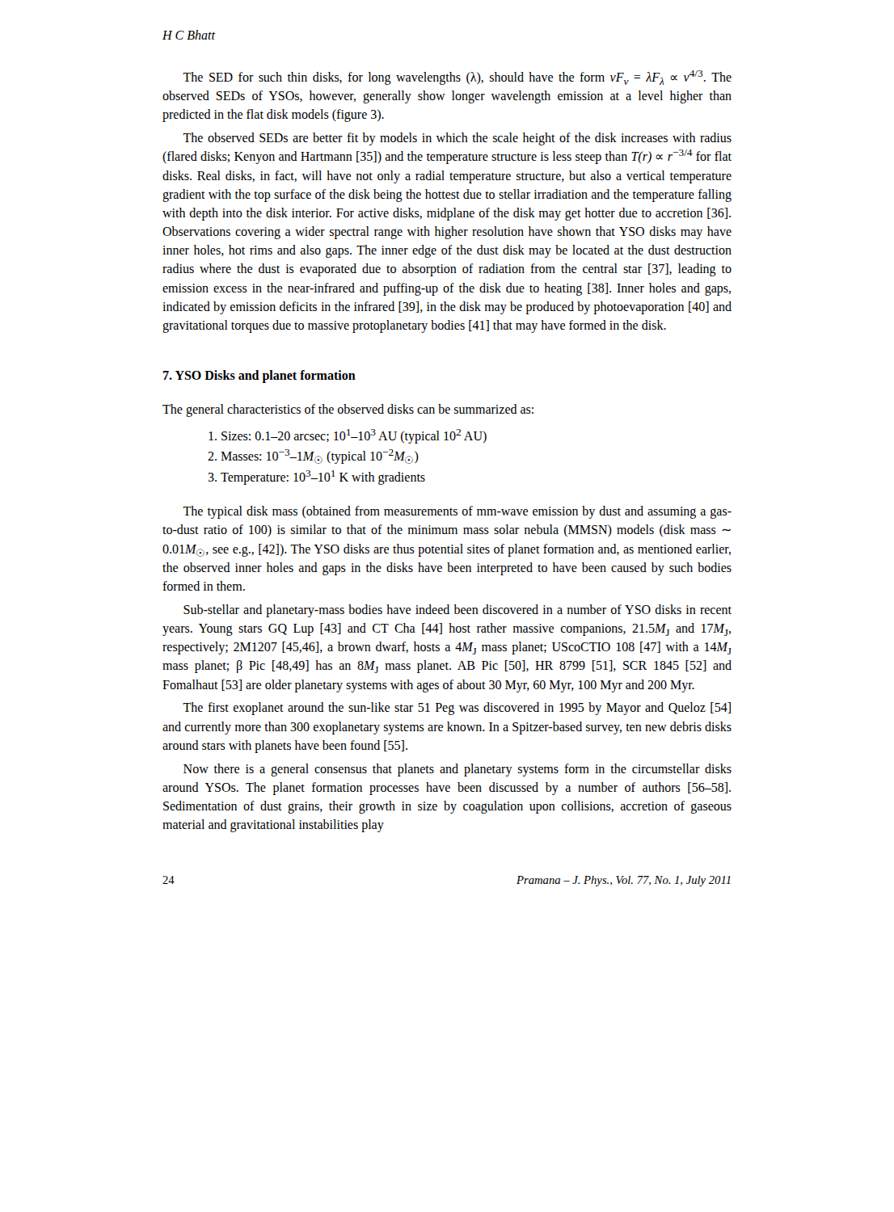H C Bhatt
The SED for such thin disks, for long wavelengths (λ), should have the form νFν = λFλ ∝ ν4/3. The observed SEDs of YSOs, however, generally show longer wavelength emission at a level higher than predicted in the flat disk models (figure 3).
The observed SEDs are better fit by models in which the scale height of the disk increases with radius (flared disks; Kenyon and Hartmann [35]) and the temperature structure is less steep than T(r) ∝ r−3/4 for flat disks. Real disks, in fact, will have not only a radial temperature structure, but also a vertical temperature gradient with the top surface of the disk being the hottest due to stellar irradiation and the temperature falling with depth into the disk interior. For active disks, midplane of the disk may get hotter due to accretion [36]. Observations covering a wider spectral range with higher resolution have shown that YSO disks may have inner holes, hot rims and also gaps. The inner edge of the dust disk may be located at the dust destruction radius where the dust is evaporated due to absorption of radiation from the central star [37], leading to emission excess in the near-infrared and puffing-up of the disk due to heating [38]. Inner holes and gaps, indicated by emission deficits in the infrared [39], in the disk may be produced by photoevaporation [40] and gravitational torques due to massive protoplanetary bodies [41] that may have formed in the disk.
7. YSO Disks and planet formation
The general characteristics of the observed disks can be summarized as:
Sizes: 0.1–20 arcsec; 101–103 AU (typical 102 AU)
Masses: 10−3–1M☉ (typical 10−2M☉)
Temperature: 103–101 K with gradients
The typical disk mass (obtained from measurements of mm-wave emission by dust and assuming a gas-to-dust ratio of 100) is similar to that of the minimum mass solar nebula (MMSN) models (disk mass ∼ 0.01M☉, see e.g., [42]). The YSO disks are thus potential sites of planet formation and, as mentioned earlier, the observed inner holes and gaps in the disks have been interpreted to have been caused by such bodies formed in them.
Sub-stellar and planetary-mass bodies have indeed been discovered in a number of YSO disks in recent years. Young stars GQ Lup [43] and CT Cha [44] host rather massive companions, 21.5MJ and 17MJ, respectively; 2M1207 [45,46], a brown dwarf, hosts a 4MJ mass planet; UScoCTIO 108 [47] with a 14MJ mass planet; β Pic [48,49] has an 8MJ mass planet. AB Pic [50], HR 8799 [51], SCR 1845 [52] and Fomalhaut [53] are older planetary systems with ages of about 30 Myr, 60 Myr, 100 Myr and 200 Myr.
The first exoplanet around the sun-like star 51 Peg was discovered in 1995 by Mayor and Queloz [54] and currently more than 300 exoplanetary systems are known. In a Spitzer-based survey, ten new debris disks around stars with planets have been found [55].
Now there is a general consensus that planets and planetary systems form in the circumstellar disks around YSOs. The planet formation processes have been discussed by a number of authors [56–58]. Sedimentation of dust grains, their growth in size by coagulation upon collisions, accretion of gaseous material and gravitational instabilities play
24 Pramana – J. Phys., Vol. 77, No. 1, July 2011